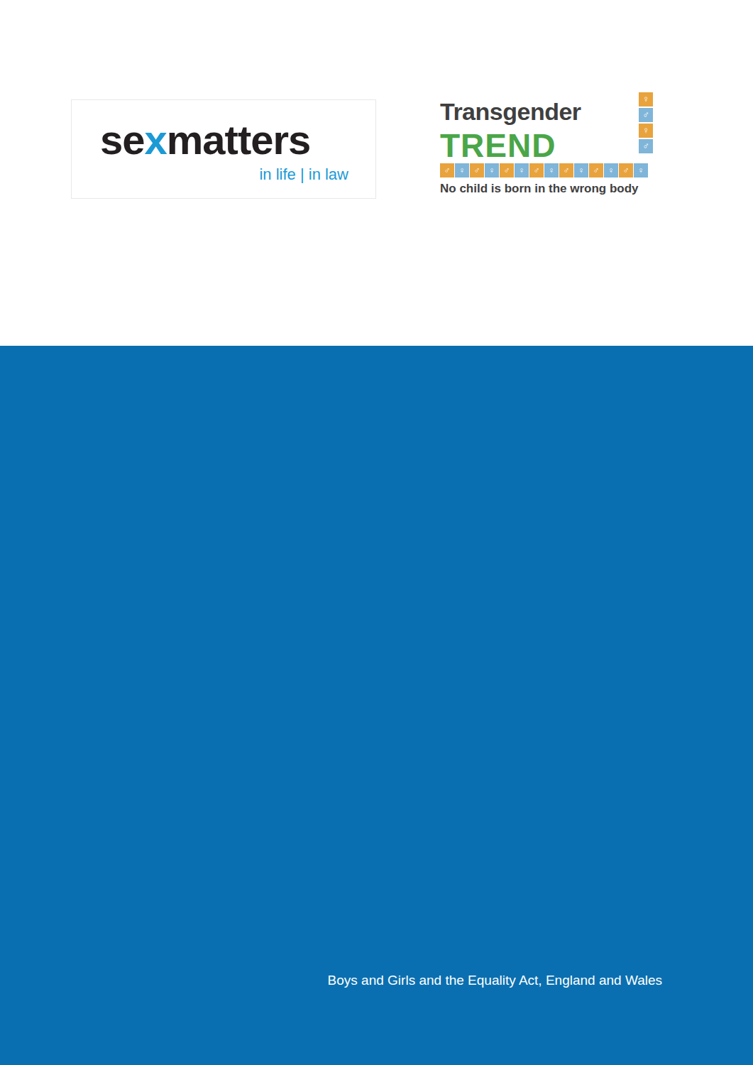sexmatters
in life | in law
Transgender
TREND
♀ ♂ ♀ ♂
♂♀♂♀♂♀♂♀♂♀♂♀♂♀
No child is born in the wrong body
Boys and Girls and the Equality Act, England and Wales